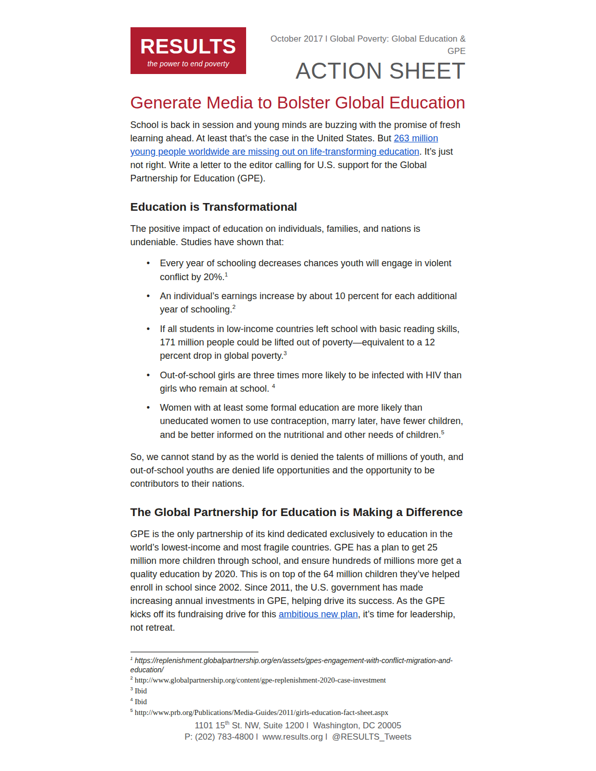RESULTS the power to end poverty
October 2017 l Global Poverty: Global Education & GPE
ACTION SHEET
Generate Media to Bolster Global Education
School is back in session and young minds are buzzing with the promise of fresh learning ahead. At least that’s the case in the United States. But 263 million young people worldwide are missing out on life-transforming education. It’s just not right. Write a letter to the editor calling for U.S. support for the Global Partnership for Education (GPE).
Education is Transformational
The positive impact of education on individuals, families, and nations is undeniable. Studies have shown that:
Every year of schooling decreases chances youth will engage in violent conflict by 20%.1
An individual’s earnings increase by about 10 percent for each additional year of schooling.2
If all students in low-income countries left school with basic reading skills, 171 million people could be lifted out of poverty—equivalent to a 12 percent drop in global poverty.3
Out-of-school girls are three times more likely to be infected with HIV than girls who remain at school. 4
Women with at least some formal education are more likely than uneducated women to use contraception, marry later, have fewer children, and be better informed on the nutritional and other needs of children.5
So, we cannot stand by as the world is denied the talents of millions of youth, and out-of-school youths are denied life opportunities and the opportunity to be contributors to their nations.
The Global Partnership for Education is Making a Difference
GPE is the only partnership of its kind dedicated exclusively to education in the world’s lowest-income and most fragile countries. GPE has a plan to get 25 million more children through school, and ensure hundreds of millions more get a quality education by 2020. This is on top of the 64 million children they’ve helped enroll in school since 2002. Since 2011, the U.S. government has made increasing annual investments in GPE, helping drive its success. As the GPE kicks off its fundraising drive for this ambitious new plan, it’s time for leadership, not retreat.
1 https://replenishment.globalpartnership.org/en/assets/gpes-engagement-with-conflict-migration-and-education/
2 http://www.globalpartnership.org/content/gpe-replenishment-2020-case-investment
3 Ibid
4 Ibid
5 http://www.prb.org/Publications/Media-Guides/2011/girls-education-fact-sheet.aspx
1101 15th St. NW, Suite 1200 l Washington, DC 20005
P: (202) 783-4800 l www.results.org l @RESULTS_Tweets